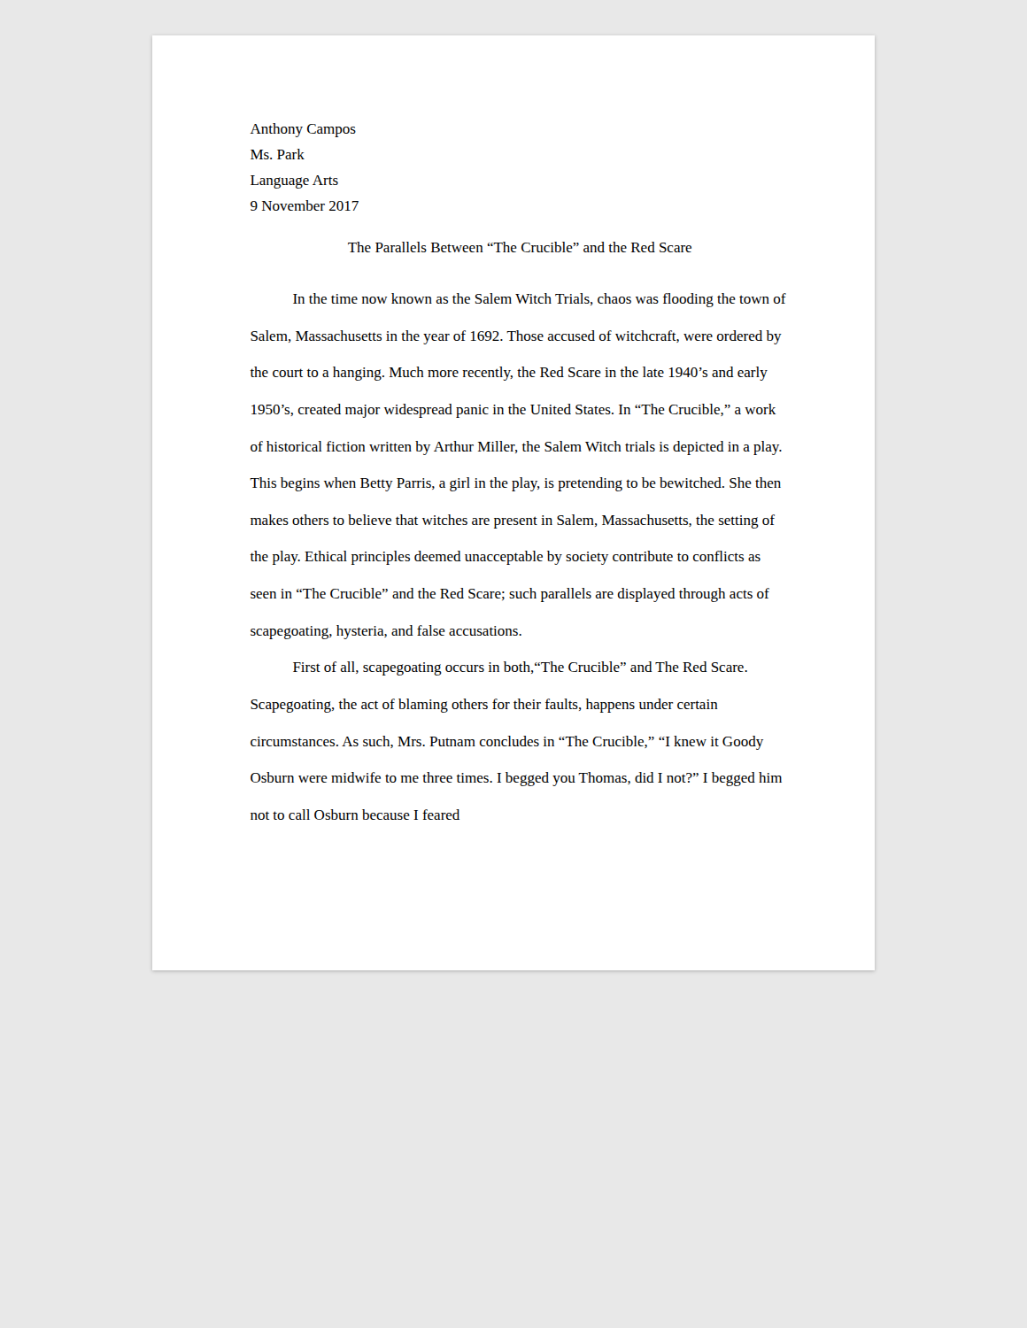Anthony Campos
Ms. Park
Language Arts
9 November 2017
The Parallels Between “The Crucible” and the Red Scare
In the time now known as the Salem Witch Trials, chaos was flooding the town of Salem, Massachusetts in the year of 1692. Those accused of witchcraft, were ordered by the court to a hanging. Much more recently, the Red Scare in the late 1940’s and early 1950’s, created major widespread panic in the United States. In “The Crucible,” a work of historical fiction written by Arthur Miller, the Salem Witch trials is depicted in a play. This begins when Betty Parris, a girl in the play, is pretending to be bewitched. She then makes others to believe that witches are present in Salem, Massachusetts, the setting of the play. Ethical principles deemed unacceptable by society contribute to conflicts as seen in “The Crucible” and the Red Scare; such parallels are displayed through acts of scapegoating, hysteria, and false accusations.
First of all, scapegoating occurs in both,“The Crucible” and The Red Scare. Scapegoating, the act of blaming others for their faults, happens under certain circumstances. As such, Mrs. Putnam concludes in “The Crucible,” “I knew it Goody Osburn were midwife to me three times. I begged you Thomas, did I not?” I begged him not to call Osburn because I feared